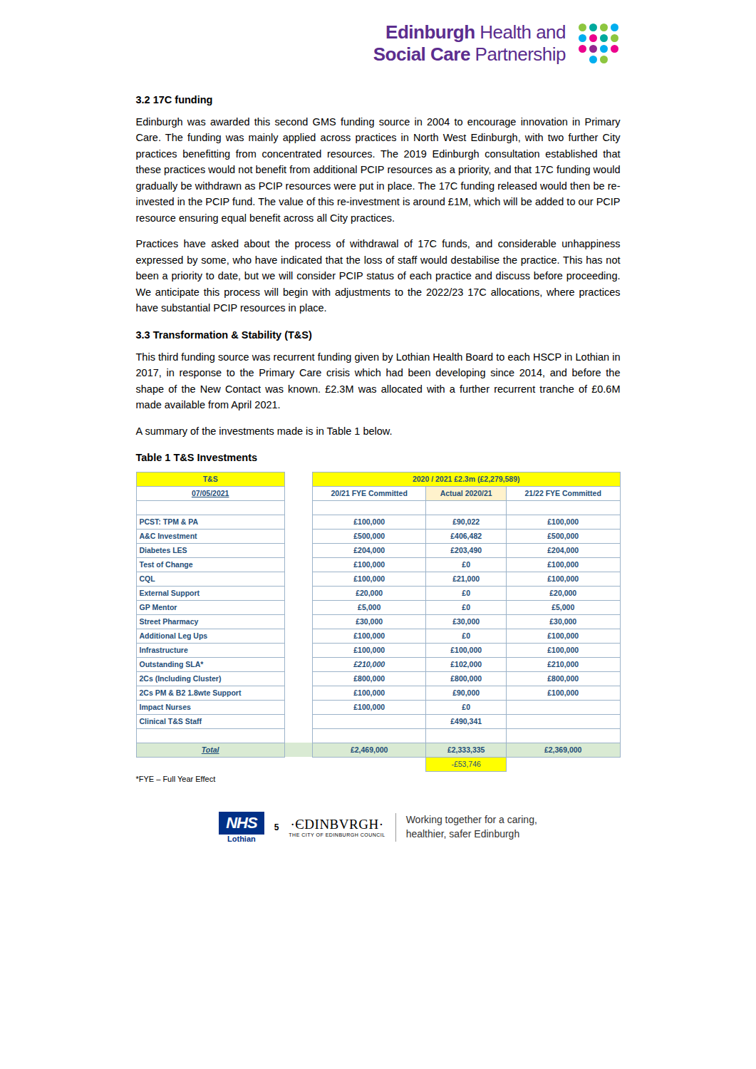Edinburgh Health and
Social Care Partnership
3.2 17C funding
Edinburgh was awarded this second GMS funding source in 2004 to encourage innovation in Primary Care. The funding was mainly applied across practices in North West Edinburgh, with two further City practices benefitting from concentrated resources. The 2019 Edinburgh consultation established that these practices would not benefit from additional PCIP resources as a priority, and that 17C funding would gradually be withdrawn as PCIP resources were put in place. The 17C funding released would then be re-invested in the PCIP fund. The value of this re-investment is around £1M, which will be added to our PCIP resource ensuring equal benefit across all City practices.
Practices have asked about the process of withdrawal of 17C funds, and considerable unhappiness expressed by some, who have indicated that the loss of staff would destabilise the practice. This has not been a priority to date, but we will consider PCIP status of each practice and discuss before proceeding. We anticipate this process will begin with adjustments to the 2022/23 17C allocations, where practices have substantial PCIP resources in place.
3.3 Transformation & Stability (T&S)
This third funding source was recurrent funding given by Lothian Health Board to each HSCP in Lothian in 2017, in response to the Primary Care crisis which had been developing since 2014, and before the shape of the New Contact was known. £2.3M was allocated with a further recurrent tranche of £0.6M made available from April 2021.
A summary of the investments made is in Table 1 below.
Table 1 T&S Investments
| T&S | | 2020 / 2021 £2.3m (£2,279,589) |
| 07/05/2021 | | 20/21 FYE Committed | Actual 2020/21 | 21/22 FYE Committed |
| PCST: TPM & PA | | £100,000 | £90,022 | £100,000 |
| A&C Investment | | £500,000 | £406,482 | £500,000 |
| Diabetes LES | | £204,000 | £203,490 | £204,000 |
| Test of Change | | £100,000 | £0 | £100,000 |
| CQL | | £100,000 | £21,000 | £100,000 |
| External Support | | £20,000 | £0 | £20,000 |
| GP Mentor | | £5,000 | £0 | £5,000 |
| Street Pharmacy | | £30,000 | £30,000 | £30,000 |
| Additional Leg Ups | | £100,000 | £0 | £100,000 |
| Infrastructure | | £100,000 | £100,000 | £100,000 |
| Outstanding SLA* | | £210,000 | £102,000 | £210,000 |
| 2Cs (Including Cluster) | | £800,000 | £800,000 | £800,000 |
| 2Cs PM & B2 1.8wte Support | | £100,000 | £90,000 | £100,000 |
| Impact Nurses | | £100,000 | £0 | |
| Clinical T&S Staff | | | £490,341 | |
| Total | | £2,469,000 | £2,333,335 | £2,369,000 |
| | | | -£53,746 | |
*FYE – Full Year Effect
NHS
Lothian
5
·ЄDINBVRGH·
THE CITY OF EDINBURGH COUNCIL
Working together for a caring,
healthier, safer Edinburgh